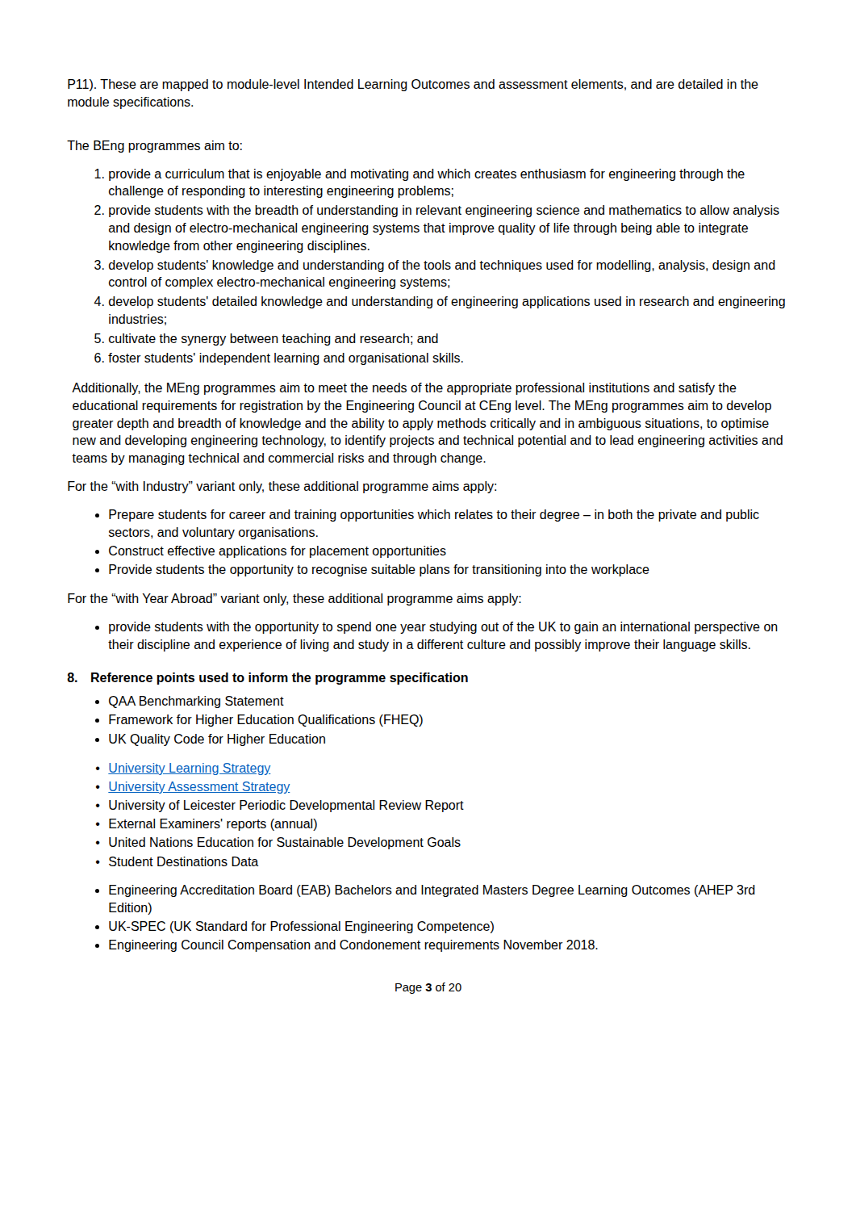P11). These are mapped to module-level Intended Learning Outcomes and assessment elements, and are detailed in the module specifications.
The BEng programmes aim to:
provide a curriculum that is enjoyable and motivating and which creates enthusiasm for engineering through the challenge of responding to interesting engineering problems;
provide students with the breadth of understanding in relevant engineering science and mathematics to allow analysis and design of electro-mechanical engineering systems that improve quality of life through being able to integrate knowledge from other engineering disciplines.
develop students' knowledge and understanding of the tools and techniques used for modelling, analysis, design and control of complex electro-mechanical engineering systems;
develop students' detailed knowledge and understanding of engineering applications used in research and engineering industries;
cultivate the synergy between teaching and research; and
foster students' independent learning and organisational skills.
Additionally, the MEng programmes aim to meet the needs of the appropriate professional institutions and satisfy the educational requirements for registration by the Engineering Council at CEng level. The MEng programmes aim to develop greater depth and breadth of knowledge and the ability to apply methods critically and in ambiguous situations, to optimise new and developing engineering technology, to identify projects and technical potential and to lead engineering activities and teams by managing technical and commercial risks and through change.
For the “with Industry” variant only, these additional programme aims apply:
Prepare students for career and training opportunities which relates to their degree – in both the private and public sectors, and voluntary organisations.
Construct effective applications for placement opportunities
Provide students the opportunity to recognise suitable plans for transitioning into the workplace
For the “with Year Abroad” variant only, these additional programme aims apply:
provide students with the opportunity to spend one year studying out of the UK to gain an international perspective on their discipline and experience of living and study in a different culture and possibly improve their language skills.
8. Reference points used to inform the programme specification
QAA Benchmarking Statement
Framework for Higher Education Qualifications (FHEQ)
UK Quality Code for Higher Education
University Learning Strategy
University Assessment Strategy
University of Leicester Periodic Developmental Review Report
External Examiners' reports (annual)
United Nations Education for Sustainable Development Goals
Student Destinations Data
Engineering Accreditation Board (EAB) Bachelors and Integrated Masters Degree Learning Outcomes (AHEP 3rd Edition)
UK-SPEC (UK Standard for Professional Engineering Competence)
Engineering Council Compensation and Condonement requirements November 2018.
Page 3 of 20